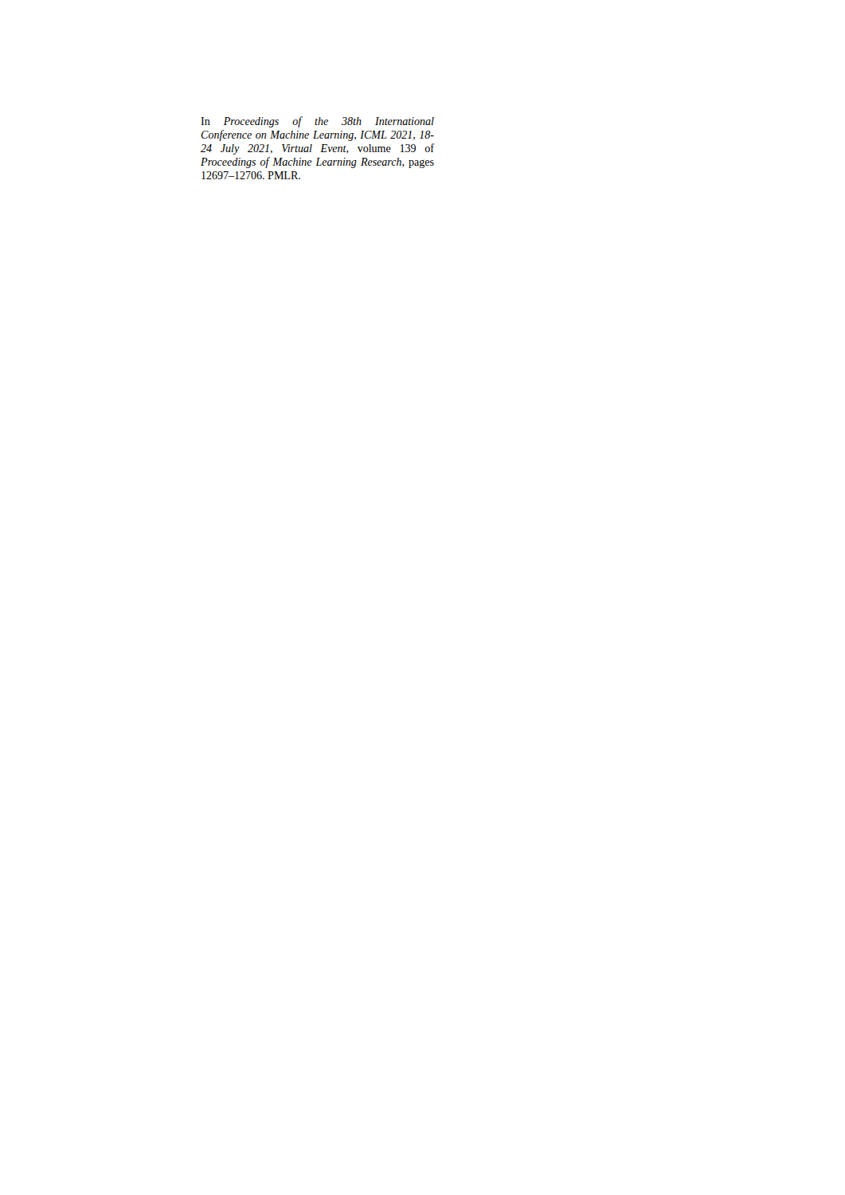In Proceedings of the 38th International Conference on Machine Learning, ICML 2021, 18-24 July 2021, Virtual Event, volume 139 of Proceedings of Machine Learning Research, pages 12697–12706. PMLR.